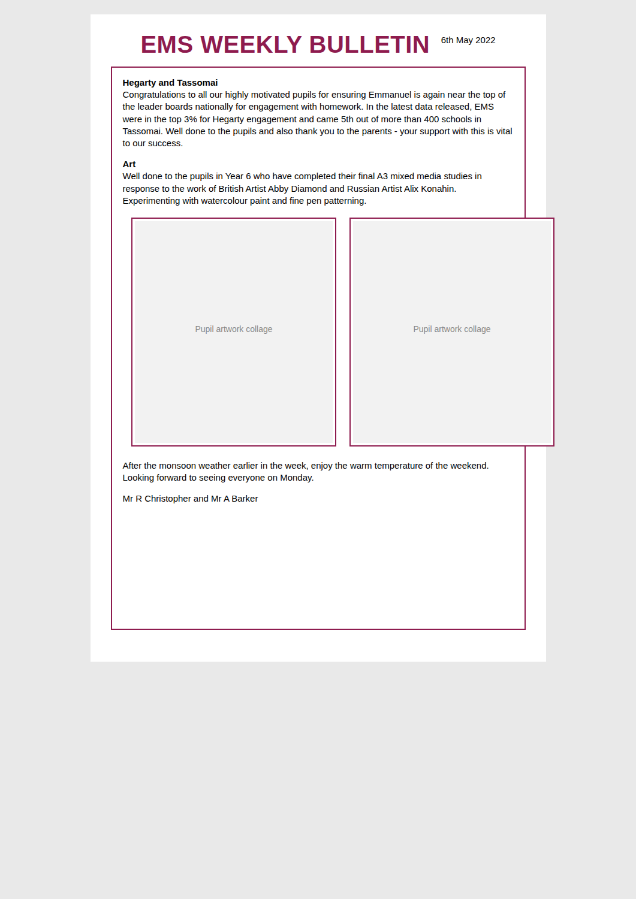EMS WEEKLY BULLETIN
6th May 2022
Hegarty and Tassomai
Congratulations to all our highly motivated pupils for ensuring Emmanuel is again near the top of the leader boards nationally for engagement with homework. In the latest data released, EMS were in the top 3% for Hegarty engagement and came 5th out of more than 400 schools in Tassomai. Well done to the pupils and also thank you to the parents - your support with this is vital to our success.
Art
Well done to the pupils in Year 6 who have completed their final A3 mixed media studies in response to the work of British Artist Abby Diamond and Russian Artist Alix Konahin. Experimenting with watercolour paint and fine pen patterning.
After the monsoon weather earlier in the week, enjoy the warm temperature of the weekend. Looking forward to seeing everyone on Monday.
Mr R Christopher and Mr A Barker